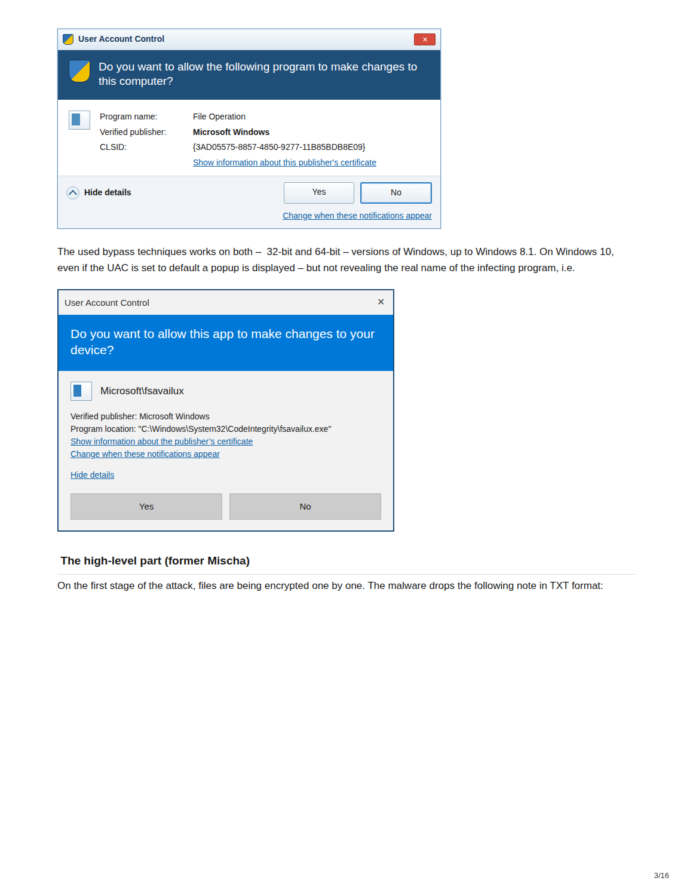User Account Control
✕
Do you want to allow the following program to make changes to this computer?
Program name:
File Operation
Verified publisher:
Microsoft Windows
CLSID:
{3AD05575-8857-4850-9277-11B85BDB8E09}
Show information about this publisher's certificate
Hide details
Yes
No
Change when these notifications appear
The used bypass techniques works on both – 32-bit and 64-bit – versions of Windows, up to Windows 8.1. On Windows 10, even if the UAC is set to default a popup is displayed – but not revealing the real name of the infecting program, i.e.
User Account Control ✕
Do you want to allow this app to make changes to your device?
Microsoft\fsavailux
Verified publisher: Microsoft Windows
Program location: "C:\Windows\System32\CodeIntegrity\fsavailux.exe"
Show information about the publisher’s certificate
Change when these notifications appear
Hide details
Yes
No
The high-level part (former Mischa)
On the first stage of the attack, files are being encrypted one by one. The malware drops the following note in TXT format:
3/16